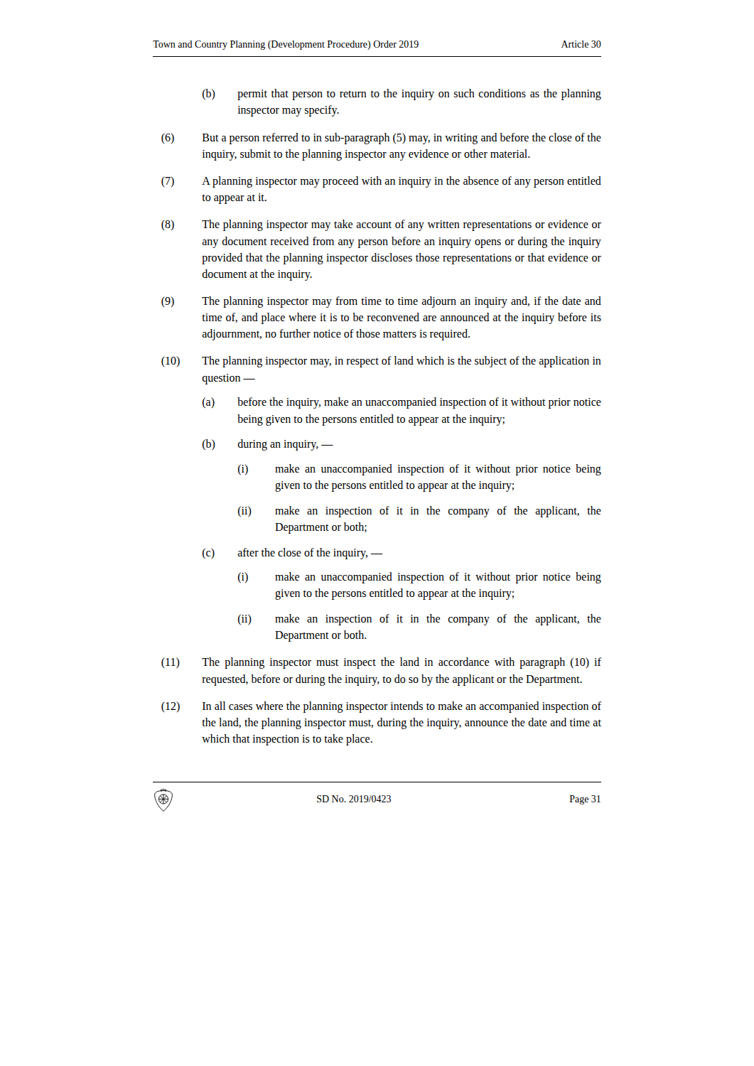Town and Country Planning (Development Procedure) Order 2019
Article 30
(b) permit that person to return to the inquiry on such conditions as the planning inspector may specify.
(6) But a person referred to in sub-paragraph (5) may, in writing and before the close of the inquiry, submit to the planning inspector any evidence or other material.
(7) A planning inspector may proceed with an inquiry in the absence of any person entitled to appear at it.
(8) The planning inspector may take account of any written representations or evidence or any document received from any person before an inquiry opens or during the inquiry provided that the planning inspector discloses those representations or that evidence or document at the inquiry.
(9) The planning inspector may from time to time adjourn an inquiry and, if the date and time of, and place where it is to be reconvened are announced at the inquiry before its adjournment, no further notice of those matters is required.
(10) The planning inspector may, in respect of land which is the subject of the application in question —
(a) before the inquiry, make an unaccompanied inspection of it without prior notice being given to the persons entitled to appear at the inquiry;
(b) during an inquiry, —
(i) make an unaccompanied inspection of it without prior notice being given to the persons entitled to appear at the inquiry;
(ii) make an inspection of it in the company of the applicant, the Department or both;
(c) after the close of the inquiry, —
(i) make an unaccompanied inspection of it without prior notice being given to the persons entitled to appear at the inquiry;
(ii) make an inspection of it in the company of the applicant, the Department or both.
(11) The planning inspector must inspect the land in accordance with paragraph (10) if requested, before or during the inquiry, to do so by the applicant or the Department.
(12) In all cases where the planning inspector intends to make an accompanied inspection of the land, the planning inspector must, during the inquiry, announce the date and time at which that inspection is to take place.
SD No. 2019/0423
Page 31